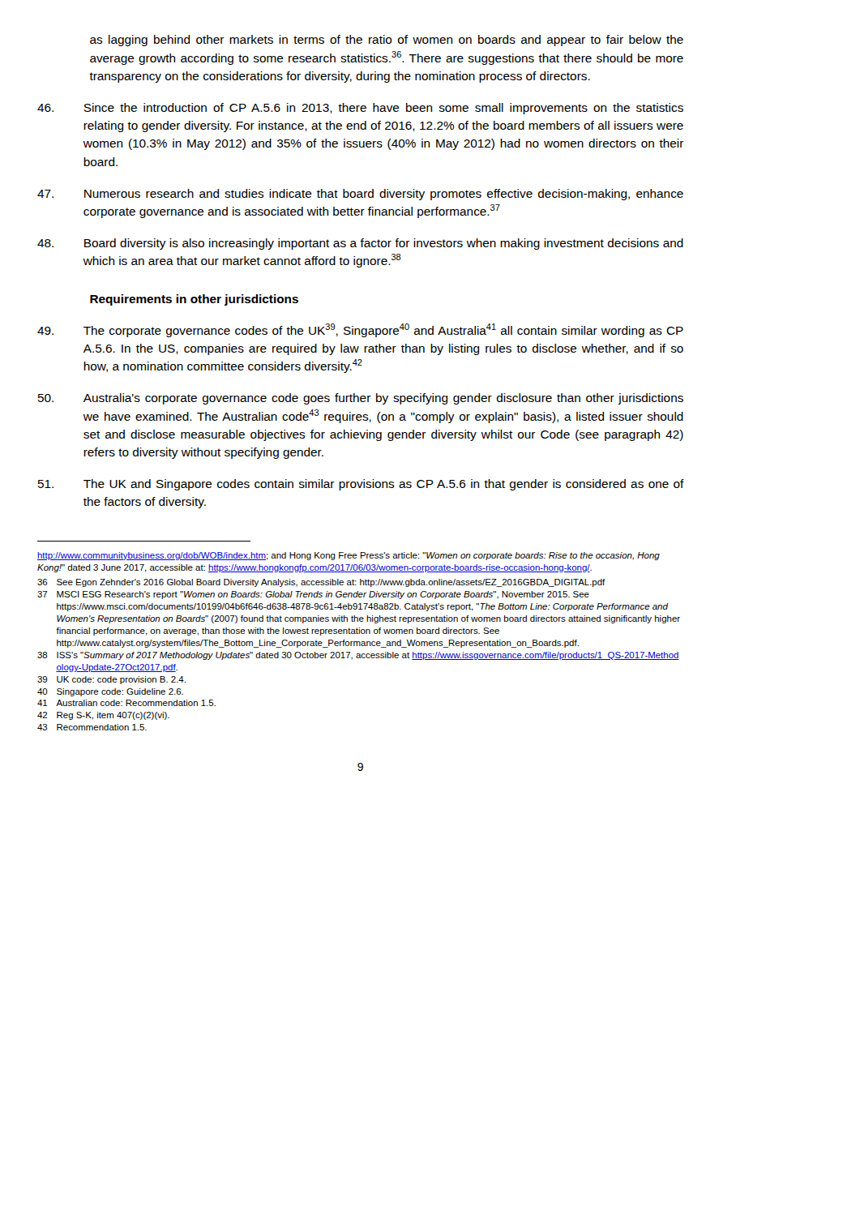as lagging behind other markets in terms of the ratio of women on boards and appear to fair below the average growth according to some research statistics.36. There are suggestions that there should be more transparency on the considerations for diversity, during the nomination process of directors.
46.
Since the introduction of CP A.5.6 in 2013, there have been some small improvements on the statistics relating to gender diversity. For instance, at the end of 2016, 12.2% of the board members of all issuers were women (10.3% in May 2012) and 35% of the issuers (40% in May 2012) had no women directors on their board.
47.
Numerous research and studies indicate that board diversity promotes effective decision-making, enhance corporate governance and is associated with better financial performance.37
48.
Board diversity is also increasingly important as a factor for investors when making investment decisions and which is an area that our market cannot afford to ignore.38
Requirements in other jurisdictions
49.
The corporate governance codes of the UK39, Singapore40 and Australia41 all contain similar wording as CP A.5.6. In the US, companies are required by law rather than by listing rules to disclose whether, and if so how, a nomination committee considers diversity.42
50.
Australia's corporate governance code goes further by specifying gender disclosure than other jurisdictions we have examined. The Australian code43 requires, (on a "comply or explain" basis), a listed issuer should set and disclose measurable objectives for achieving gender diversity whilst our Code (see paragraph 42) refers to diversity without specifying gender.
51.
The UK and Singapore codes contain similar provisions as CP A.5.6 in that gender is considered as one of the factors of diversity.
http://www.communitybusiness.org/dob/WOB/index.htm; and Hong Kong Free Press's article: "Women on corporate boards: Rise to the occasion, Hong Kong!" dated 3 June 2017, accessible at: https://www.hongkongfp.com/2017/06/03/women-corporate-boards-rise-occasion-hong-kong/.
36
See Egon Zehnder's 2016 Global Board Diversity Analysis, accessible at: http://www.gbda.online/assets/EZ_2016GBDA_DIGITAL.pdf
37
MSCI ESG Research's report "Women on Boards: Global Trends in Gender Diversity on Corporate Boards", November 2015. See https://www.msci.com/documents/10199/04b6f646-d638-4878-9c61-4eb91748a82b. Catalyst's report, "The Bottom Line: Corporate Performance and Women's Representation on Boards" (2007) found that companies with the highest representation of women board directors attained significantly higher financial performance, on average, than those with the lowest representation of women board directors. See http://www.catalyst.org/system/files/The_Bottom_Line_Corporate_Performance_and_Womens_Representation_on_Boards.pdf.
38
ISS's "Summary of 2017 Methodology Updates" dated 30 October 2017, accessible at https://www.issgovernance.com/file/products/1_QS-2017-Methodology-Update-27Oct2017.pdf.
39
UK code: code provision B. 2.4.
40
Singapore code: Guideline 2.6.
41
Australian code: Recommendation 1.5.
42
Reg S-K, item 407(c)(2)(vi).
43
Recommendation 1.5.
9